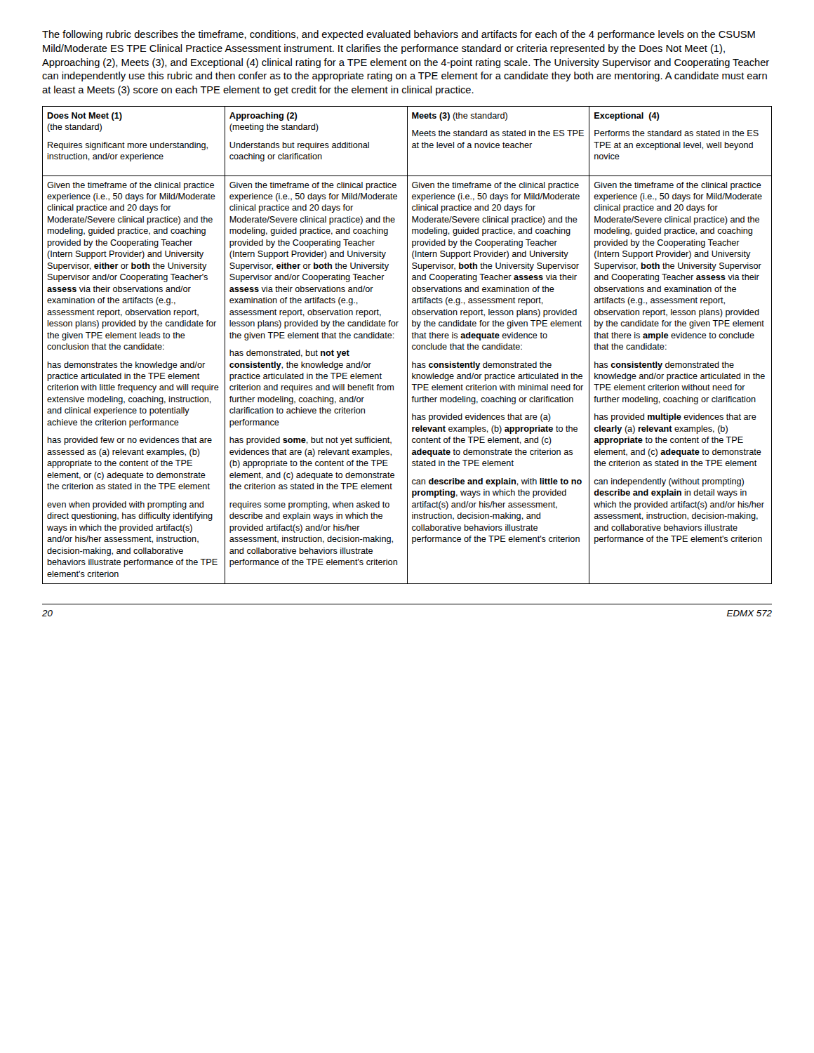The following rubric describes the timeframe, conditions, and expected evaluated behaviors and artifacts for each of the 4 performance levels on the CSUSM Mild/Moderate ES TPE Clinical Practice Assessment instrument. It clarifies the performance standard or criteria represented by the Does Not Meet (1), Approaching (2), Meets (3), and Exceptional (4) clinical rating for a TPE element on the 4-point rating scale. The University Supervisor and Cooperating Teacher can independently use this rubric and then confer as to the appropriate rating on a TPE element for a candidate they both are mentoring. A candidate must earn at least a Meets (3) score on each TPE element to get credit for the element in clinical practice.
| Does Not Meet (1) (the standard) Requires significant more understanding, instruction, and/or experience | Approaching (2) (meeting the standard) Understands but requires additional coaching or clarification | Meets (3) (the standard) Meets the standard as stated in the ES TPE at the level of a novice teacher | Exceptional (4) Performs the standard as stated in the ES TPE at an exceptional level, well beyond novice |
| --- | --- | --- | --- |
| Given the timeframe of the clinical practice experience (i.e., 50 days for Mild/Moderate clinical practice and 20 days for Moderate/Severe clinical practice) and the modeling, guided practice, and coaching provided by the Cooperating Teacher (Intern Support Provider) and University Supervisor, either or both the University Supervisor and/or Cooperating Teacher's assess via their observations and/or examination of the artifacts (e.g., assessment report, observation report, lesson plans) provided by the candidate for the given TPE element leads to the conclusion that the candidate: has demonstrates the knowledge and/or practice articulated in the TPE element criterion with little frequency and will require extensive modeling, coaching, instruction, and clinical experience to potentially achieve the criterion performance has provided few or no evidences that are assessed as (a) relevant examples, (b) appropriate to the content of the TPE element, or (c) adequate to demonstrate the criterion as stated in the TPE element even when provided with prompting and direct questioning, has difficulty identifying ways in which the provided artifact(s) and/or his/her assessment, instruction, decision-making, and collaborative behaviors illustrate performance of the TPE element's criterion | Given the timeframe of the clinical practice experience (i.e., 50 days for Mild/Moderate clinical practice and 20 days for Moderate/Severe clinical practice) and the modeling, guided practice, and coaching provided by the Cooperating Teacher (Intern Support Provider) and University Supervisor, either or both the University Supervisor and/or Cooperating Teacher assess via their observations and/or examination of the artifacts (e.g., assessment report, observation report, lesson plans) provided by the candidate for the given TPE element that the candidate: has demonstrated, but not yet consistently , the knowledge and/or practice articulated in the TPE element criterion and requires and will benefit from further modeling, coaching, and/or clarification to achieve the criterion performance has provided some , but not yet sufficient, evidences that are (a) relevant examples, (b) appropriate to the content of the TPE element, and (c) adequate to demonstrate the criterion as stated in the TPE element requires some prompting, when asked to describe and explain ways in which the provided artifact(s) and/or his/her assessment, instruction, decision-making, and collaborative behaviors illustrate performance of the TPE element's criterion | Given the timeframe of the clinical practice experience (i.e., 50 days for Mild/Moderate clinical practice and 20 days for Moderate/Severe clinical practice) and the modeling, guided practice, and coaching provided by the Cooperating Teacher (Intern Support Provider) and University Supervisor, both the University Supervisor and Cooperating Teacher assess via their observations and examination of the artifacts (e.g., assessment report, observation report, lesson plans) provided by the candidate for the given TPE element that there is adequate evidence to conclude that the candidate: has consistently demonstrated the knowledge and/or practice articulated in the TPE element criterion with minimal need for further modeling, coaching or clarification has provided evidences that are (a) relevant examples, (b) appropriate to the content of the TPE element, and (c) adequate to demonstrate the criterion as stated in the TPE element can describe and explain , with little to no prompting , ways in which the provided artifact(s) and/or his/her assessment, instruction, decision-making, and collaborative behaviors illustrate performance of the TPE element's criterion | Given the timeframe of the clinical practice experience (i.e., 50 days for Mild/Moderate clinical practice and 20 days for Moderate/Severe clinical practice) and the modeling, guided practice, and coaching provided by the Cooperating Teacher (Intern Support Provider) and University Supervisor, both the University Supervisor and Cooperating Teacher assess via their observations and examination of the artifacts (e.g., assessment report, observation report, lesson plans) provided by the candidate for the given TPE element that there is ample evidence to conclude that the candidate: has consistently demonstrated the knowledge and/or practice articulated in the TPE element criterion without need for further modeling, coaching or clarification has provided multiple evidences that are clearly (a) relevant examples, (b) appropriate to the content of the TPE element, and (c) adequate to demonstrate the criterion as stated in the TPE element can independently (without prompting) describe and explain in detail ways in which the provided artifact(s) and/or his/her assessment, instruction, decision-making, and collaborative behaviors illustrate performance of the TPE element's criterion |
20 EDMX 572